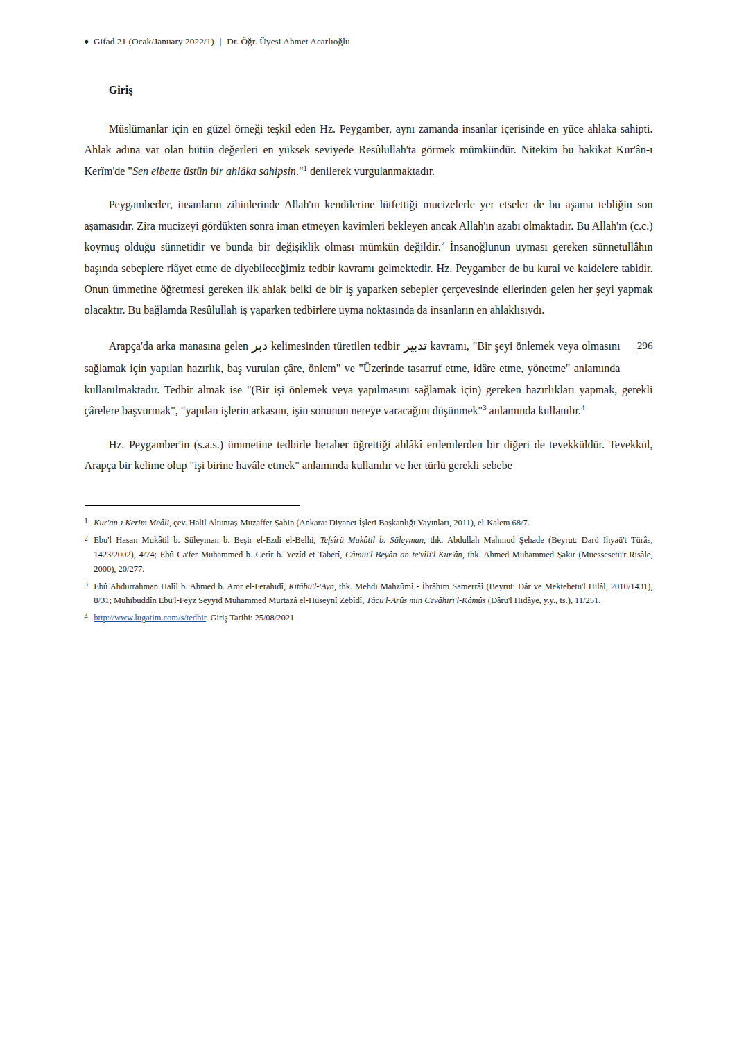♦Gifad 21 (Ocak/January 2022/1)|Dr. Öğr. Üyesi Ahmet Acarlıoğlu
Giriş
Müslümanlar için en güzel örneği teşkil eden Hz. Peygamber, aynı zamanda insanlar içerisinde en yüce ahlaka sahipti. Ahlak adına var olan bütün değerleri en yüksek seviyede Resûlullah'ta görmek mümkündür. Nitekim bu hakikat Kur'ân-ı Kerîm'de "Sen elbette üstün bir ahlâka sahipsin."1 denilerek vurgulanmaktadır.
Peygamberler, insanların zihinlerinde Allah'ın kendilerine lütfettiği mucizelerle yer etseler de bu aşama tebliğin son aşamasıdır. Zira mucizeyi gördükten sonra iman etmeyen kavimleri bekleyen ancak Allah'ın azabı olmaktadır. Bu Allah'ın (c.c.) koymuş olduğu sünnetidir ve bunda bir değişiklik olması mümkün değildir.2 İnsanoğlunun uyması gereken sünnetullâhın başında sebeplere riâyet etme de diyebileceğimiz tedbir kavramı gelmektedir. Hz. Peygamber de bu kural ve kaidelere tabidir. Onun ümmetine öğretmesi gereken ilk ahlak belki de bir iş yaparken sebepler çerçevesinde ellerinden gelen her şeyi yapmak olacaktır. Bu bağlamda Resûlullah iş yaparken tedbirlere uyma noktasında da insanların en ahlaklısıydı.
296
Arapça'da arka manasına gelen دبر kelimesinden türetilen tedbir تدبير kavramı, "Bir şeyi önlemek veya olmasını sağlamak için yapılan hazırlık, baş vurulan çâre, önlem" ve "Üzerinde tasarruf etme, idâre etme, yönetme" anlamında kullanılmaktadır. Tedbir almak ise "(Bir işi önlemek veya yapılmasını sağlamak için) gereken hazırlıkları yapmak, gerekli çârelere başvurmak", "yapılan işlerin arkasını, işin sonunun nereye varacağını düşünmek"3 anlamında kullanılır.4
Hz. Peygamber'in (s.a.s.) ümmetine tedbirle beraber öğrettiği ahlâkî erdemlerden bir diğeri de tevekküldür. Tevekkül, Arapça bir kelime olup "işi birine havâle etmek" anlamında kullanılır ve her türlü gerekli sebebe
1 Kur'an-ı Kerim Meâli, çev. Halil Altuntaş-Muzaffer Şahin (Ankara: Diyanet İşleri Başkanlığı Yayınları, 2011), el-Kalem 68/7.
2 Ebu'l Hasan Mukâtil b. Süleyman b. Beşir el-Ezdi el-Belhi, Tefsîrü Mukâtil b. Süleyman, thk. Abdullah Mahmud Şehade (Beyrut: Darü İhyaü't Türâs, 1423/2002), 4/74; Ebû Ca'fer Muhammed b. Cerîr b. Yezîd et-Taberî, Câmiü'l-Beyân an te'vîli'l-Kur'ân, thk. Ahmed Muhammed Şakir (Müessesetü'r-Risâle, 2000), 20/277.
3 Ebû Abdurrahman Halîl b. Ahmed b. Amr el-Ferahidî, Kitâbü'l-'Ayn, thk. Mehdi Mahzûmî - İbrâhim Samerrâî (Beyrut: Dâr ve Mektebetü'l Hilâl, 2010/1431), 8/31; Muhibuddîn Ebü'l-Feyz Seyyid Muhammed Murtazâ el-Hüseynî Zebîdî, Tâcü'l-Arûs min Cevâhiri'l-Kâmûs (Dârü'l Hidâye, y.y., ts.), 11/251.
4 http://www.lugatim.com/s/tedbir. Giriş Tarihi: 25/08/2021